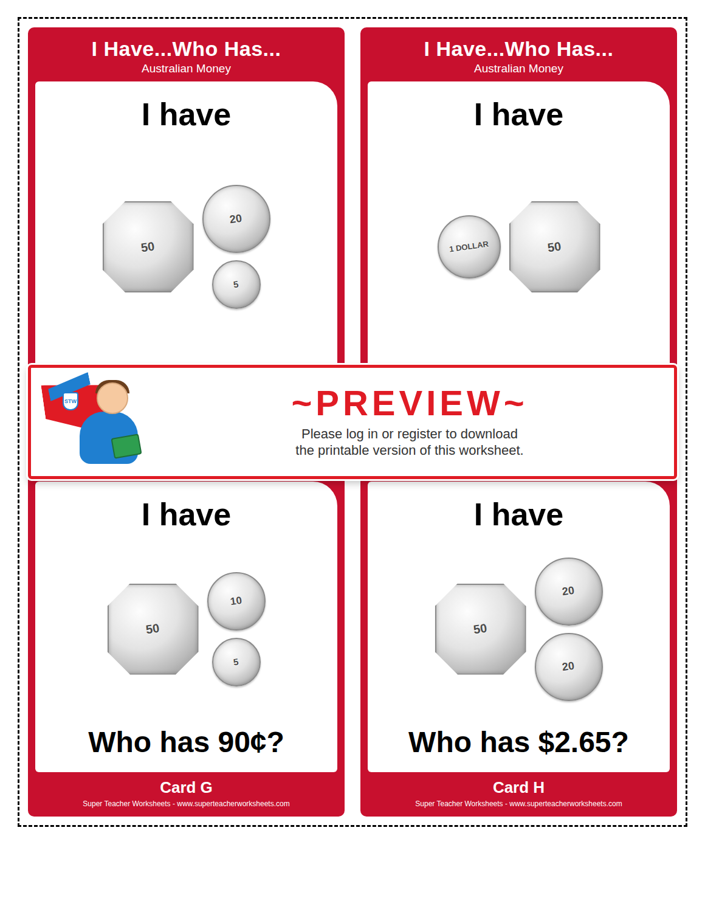I Have...Who Has...
Australian Money
I have
50
20
5
Who has $1.50?
I Have...Who Has...
Australian Money
I have
1 DOLLAR
50
Who has 65¢?
I Have...Who Has...
Australian Money
I have
50
10
5
Who has 90¢?
Card G
Super Teacher Worksheets - www.superteacherworksheets.com
I Have...Who Has...
Australian Money
I have
50
20
20
Who has $2.65?
Card H
Super Teacher Worksheets - www.superteacherworksheets.com
STW
~PREVIEW~
Please log in or register to download
the printable version of this worksheet.